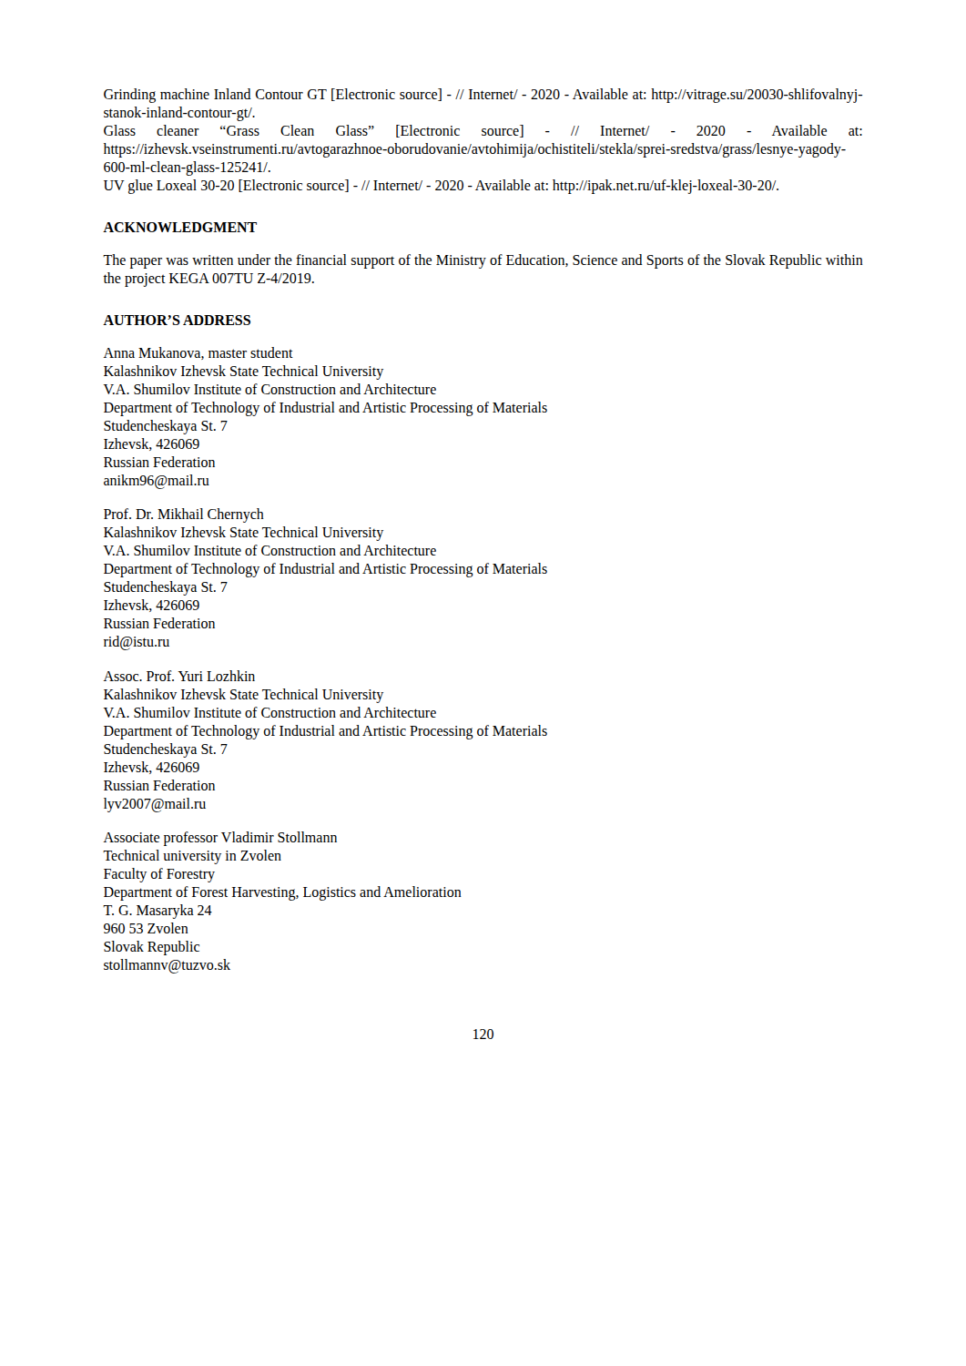Grinding machine Inland Contour GT [Electronic source] - // Internet/ - 2020 - Available at: http://vitrage.su/20030-shlifovalnyj-stanok-inland-contour-gt/.
Glass cleaner “Grass Clean Glass” [Electronic source] - // Internet/ - 2020 - Available at: https://izhevsk.vseinstrumenti.ru/avtogarazhnoe-oborudovanie/avtohimija/ochistiteli/stekla/sprei-sredstva/grass/lesnye-yagody-600-ml-clean-glass-125241/.
UV glue Loxeal 30-20 [Electronic source] - // Internet/ - 2020 - Available at: http://ipak.net.ru/uf-klej-loxeal-30-20/.
Acknowledgment
The paper was written under the financial support of the Ministry of Education, Science and Sports of the Slovak Republic within the project KEGA 007TU Z-4/2019.
Author’s Address
Anna Mukanova, master student
Kalashnikov Izhevsk State Technical University
V.A. Shumilov Institute of Construction and Architecture
Department of Technology of Industrial and Artistic Processing of Materials
Studencheskaya St. 7
Izhevsk, 426069
Russian Federation
anikm96@mail.ru
Prof. Dr. Mikhail Chernych
Kalashnikov Izhevsk State Technical University
V.A. Shumilov Institute of Construction and Architecture
Department of Technology of Industrial and Artistic Processing of Materials
Studencheskaya St. 7
Izhevsk, 426069
Russian Federation
rid@istu.ru
Assoc. Prof. Yuri Lozhkin
Kalashnikov Izhevsk State Technical University
V.A. Shumilov Institute of Construction and Architecture
Department of Technology of Industrial and Artistic Processing of Materials
Studencheskaya St. 7
Izhevsk, 426069
Russian Federation
lyv2007@mail.ru
Associate professor Vladimir Stollmann
Technical university in Zvolen
Faculty of Forestry
Department of Forest Harvesting, Logistics and Amelioration
T. G. Masaryka 24
960 53 Zvolen
Slovak Republic
stollmannv@tuzvo.sk
120